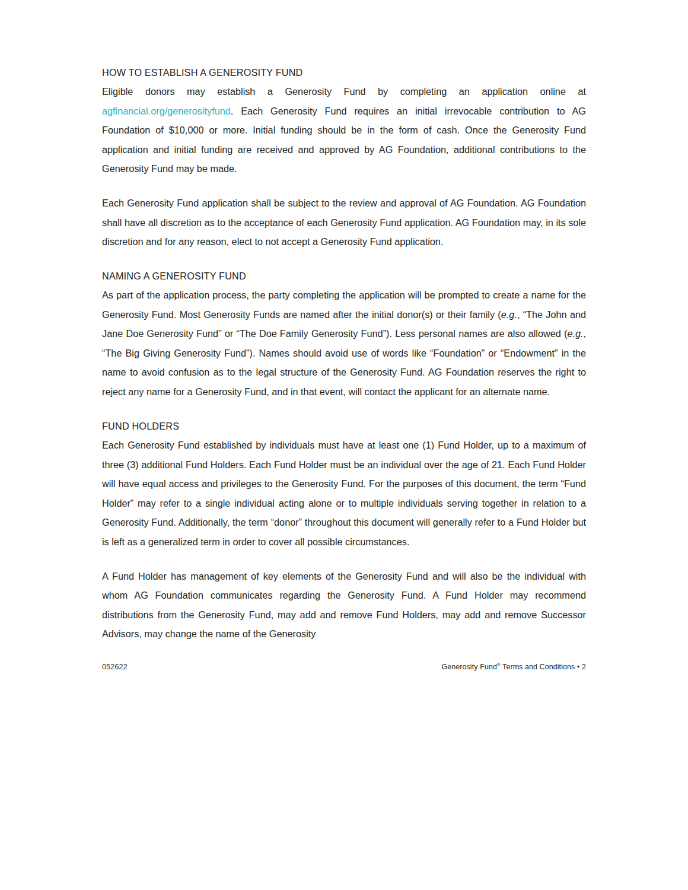How to Establish a Generosity Fund
Eligible donors may establish a Generosity Fund by completing an application online at agfinancial.org/generosityfund. Each Generosity Fund requires an initial irrevocable contribution to AG Foundation of $10,000 or more. Initial funding should be in the form of cash. Once the Generosity Fund application and initial funding are received and approved by AG Foundation, additional contributions to the Generosity Fund may be made.
Each Generosity Fund application shall be subject to the review and approval of AG Foundation. AG Foundation shall have all discretion as to the acceptance of each Generosity Fund application. AG Foundation may, in its sole discretion and for any reason, elect to not accept a Generosity Fund application.
Naming a Generosity Fund
As part of the application process, the party completing the application will be prompted to create a name for the Generosity Fund. Most Generosity Funds are named after the initial donor(s) or their family (e.g., “The John and Jane Doe Generosity Fund” or “The Doe Family Generosity Fund”). Less personal names are also allowed (e.g., “The Big Giving Generosity Fund”). Names should avoid use of words like “Foundation” or “Endowment” in the name to avoid confusion as to the legal structure of the Generosity Fund. AG Foundation reserves the right to reject any name for a Generosity Fund, and in that event, will contact the applicant for an alternate name.
Fund Holders
Each Generosity Fund established by individuals must have at least one (1) Fund Holder, up to a maximum of three (3) additional Fund Holders. Each Fund Holder must be an individual over the age of 21. Each Fund Holder will have equal access and privileges to the Generosity Fund. For the purposes of this document, the term “Fund Holder” may refer to a single individual acting alone or to multiple individuals serving together in relation to a Generosity Fund. Additionally, the term “donor” throughout this document will generally refer to a Fund Holder but is left as a generalized term in order to cover all possible circumstances.
A Fund Holder has management of key elements of the Generosity Fund and will also be the individual with whom AG Foundation communicates regarding the Generosity Fund. A Fund Holder may recommend distributions from the Generosity Fund, may add and remove Fund Holders, may add and remove Successor Advisors, may change the name of the Generosity
052622 Generosity Fund® Terms and Conditions • 2